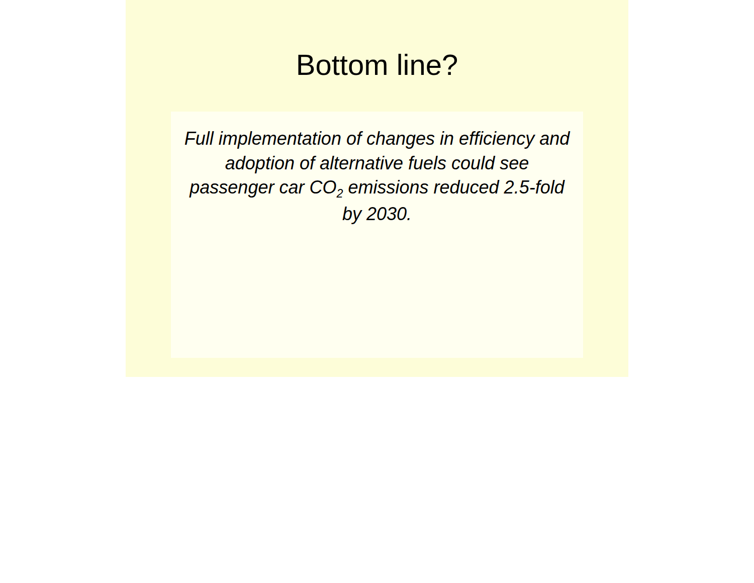Bottom line?
Full implementation of changes in efficiency and adoption of alternative fuels could see passenger car CO2 emissions reduced 2.5-fold by 2030.